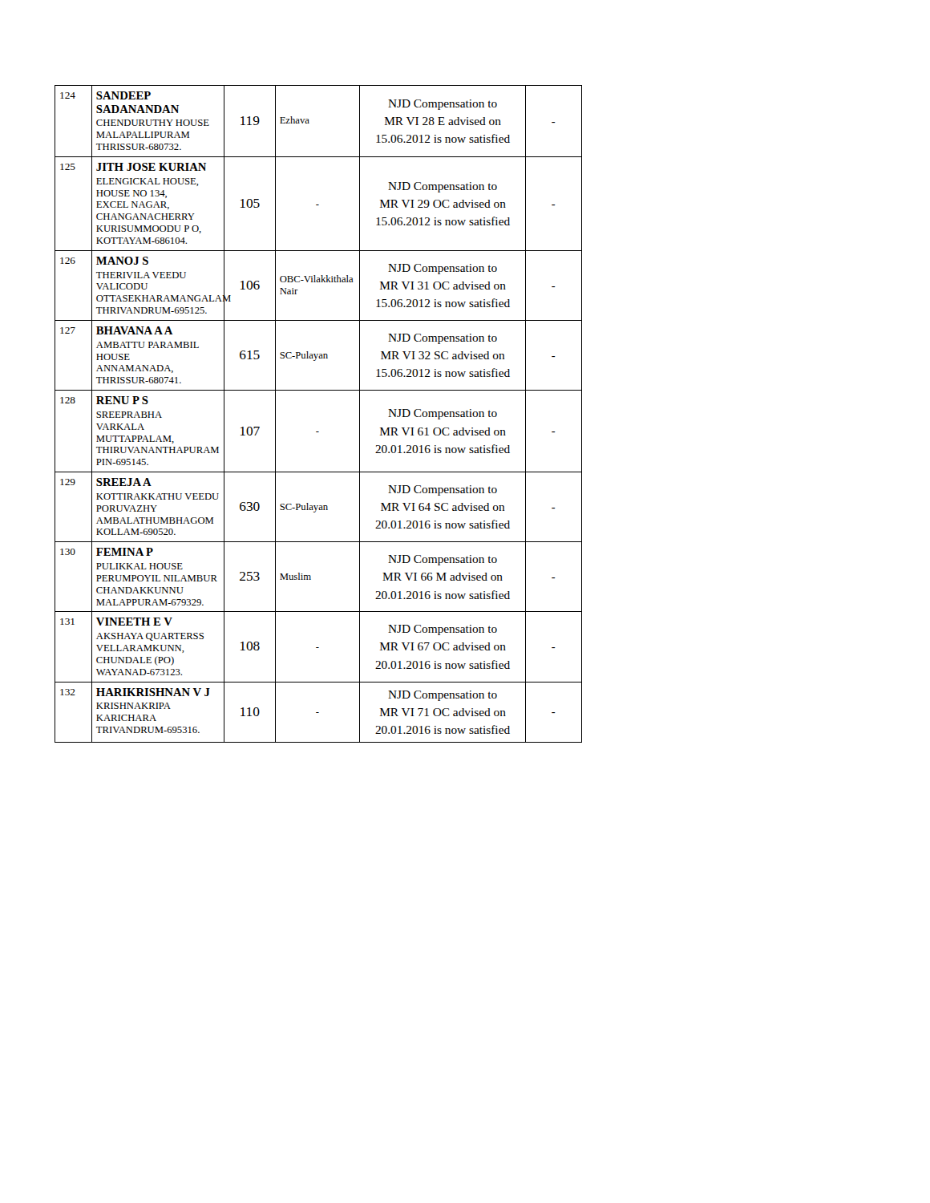| 124 | SANDEEP SADANANDAN CHENDURUTHY HOUSE MALAPALLIPURAM THRISSUR-680732. | 119 | Ezhava | NJD Compensation to MR VI 28 E advised on 15.06.2012 is now satisfied | - |
| 125 | JITH JOSE KURIAN ELENGICKAL HOUSE, HOUSE NO 134, EXCEL NAGAR, CHANGANACHERRY KURISUMMOODU P O, KOTTAYAM-686104. | 105 | - | NJD Compensation to MR VI 29 OC advised on 15.06.2012 is now satisfied | - |
| 126 | MANOJ S THERIVILA VEEDU VALICODU OTTASEKHARAMANGALAM THRIVANDRUM-695125. | 106 | OBC-Vilakkithala Nair | NJD Compensation to MR VI 31 OC advised on 15.06.2012 is now satisfied | - |
| 127 | BHAVANA A A AMBATTU PARAMBIL HOUSE ANNAMANADA, THRISSUR-680741. | 615 | SC-Pulayan | NJD Compensation to MR VI 32 SC advised on 15.06.2012 is now satisfied | - |
| 128 | RENU P S SREEPRABHA VARKALA MUTTAPPALAM, THIRUVANANTHAPURAM PIN-695145. | 107 | - | NJD Compensation to MR VI 61 OC advised on 20.01.2016 is now satisfied | - |
| 129 | SREEJA A KOTTIRAKKATHU VEEDU PORUVAZHY AMBALATHUMBHAGOM KOLLAM-690520. | 630 | SC-Pulayan | NJD Compensation to MR VI 64 SC advised on 20.01.2016 is now satisfied | - |
| 130 | FEMINA P PULIKKAL HOUSE PERUMPOYIL NILAMBUR CHANDAKKUNNU MALAPPURAM-679329. | 253 | Muslim | NJD Compensation to MR VI 66 M advised on 20.01.2016 is now satisfied | - |
| 131 | VINEETH E V AKSHAYA QUARTERSS VELLARAMKUNN, CHUNDALE (PO) WAYANAD-673123. | 108 | - | NJD Compensation to MR VI 67 OC advised on 20.01.2016 is now satisfied | - |
| 132 | HARIKRISHNAN V J KRISHNAKRIPA KARICHARA TRIVANDRUM-695316. | 110 | - | NJD Compensation to MR VI 71 OC advised on 20.01.2016 is now satisfied | - |